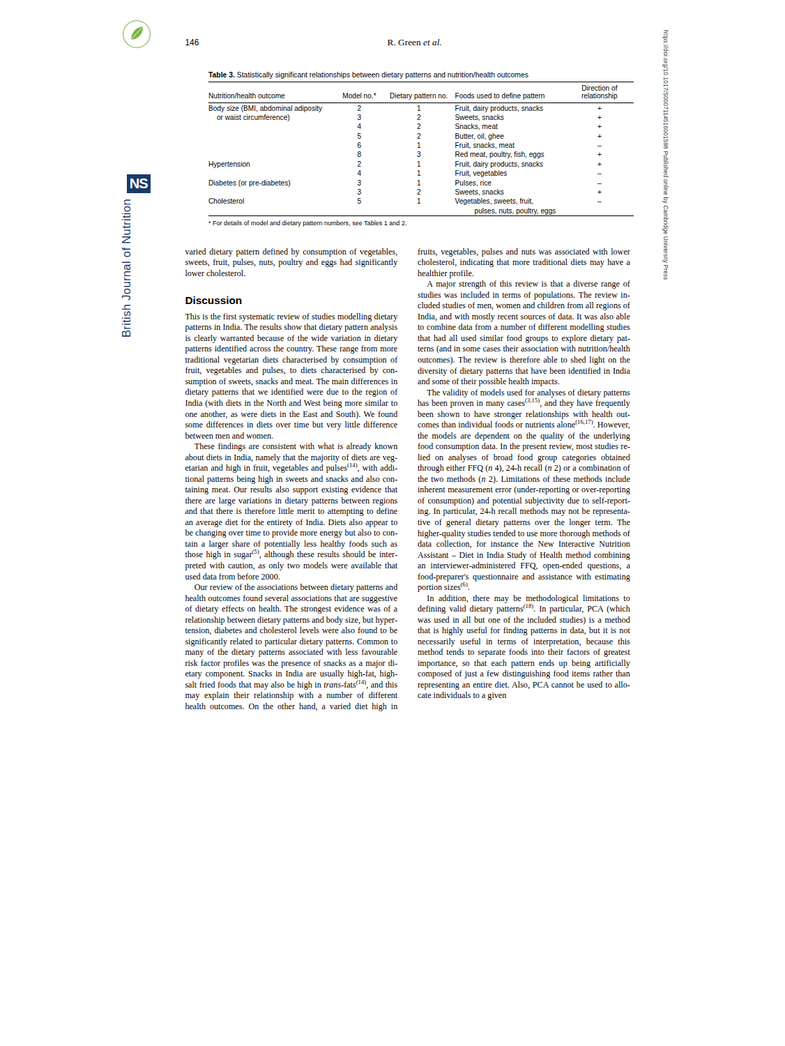https://doi.org/10.1017/S0007114516001598 Published online by Cambridge University Press
NS
British Journal of Nutrition
146 R. Green et al.
Table 3. Statistically significant relationships between dietary patterns and nutrition/health outcomes
| Nutrition/health outcome | Model no.* | Dietary pattern no. | Foods used to define pattern | Direction of relationship |
| --- | --- | --- | --- | --- |
| Body size (BMI, abdominal adiposity | 2 | 1 | Fruit, dairy products, snacks | + |
| or waist circumference) | 3 | 2 | Sweets, snacks | + |
| | 4 | 2 | Snacks, meat | + |
| | 5 | 2 | Butter, oil, ghee | + |
| | 6 | 1 | Fruit, snacks, meat | – |
| | 8 | 3 | Red meat, poultry, fish, eggs | + |
| Hypertension | 2 | 1 | Fruit, dairy products, snacks | + |
| | 4 | 1 | Fruit, vegetables | – |
| Diabetes (or pre-diabetes) | 3 | 1 | Pulses, rice | – |
| | 3 | 2 | Sweets, snacks | + |
| Cholesterol | 5 | 1 | Vegetables, sweets, fruit, | – |
| | | | pulses, nuts, poultry, eggs | |
* For details of model and dietary pattern numbers, see Tables 1 and 2.
varied dietary pattern defined by consumption of vegetables, sweets, fruit, pulses, nuts, poultry and eggs had significantly lower cholesterol.
Discussion
This is the first systematic review of studies modelling dietary patterns in India. The results show that dietary pattern analysis is clearly warranted because of the wide variation in dietary patterns identified across the country. These range from more traditional vegetarian diets characterised by consumption of fruit, vegetables and pulses, to diets characterised by consumption of sweets, snacks and meat. The main differences in dietary patterns that we identified were due to the region of India (with diets in the North and West being more similar to one another, as were diets in the East and South). We found some differences in diets over time but very little difference between men and women.
These findings are consistent with what is already known about diets in India, namely that the majority of diets are vegetarian and high in fruit, vegetables and pulses(14), with additional patterns being high in sweets and snacks and also containing meat. Our results also support existing evidence that there are large variations in dietary patterns between regions and that there is therefore little merit to attempting to define an average diet for the entirety of India. Diets also appear to be changing over time to provide more energy but also to contain a larger share of potentially less healthy foods such as those high in sugar(5), although these results should be interpreted with caution, as only two models were available that used data from before 2000.
Our review of the associations between dietary patterns and health outcomes found several associations that are suggestive of dietary effects on health. The strongest evidence was of a relationship between dietary patterns and body size, but hypertension, diabetes and cholesterol levels were also found to be significantly related to particular dietary patterns. Common to many of the dietary patterns associated with less favourable risk factor profiles was the presence of snacks as a major dietary component. Snacks in India are usually high-fat, high-salt fried foods that may also be high in trans-fats(14), and this may explain their relationship with a number of different health outcomes. On the other hand, a varied diet high in fruits, vegetables, pulses and nuts was associated with lower cholesterol, indicating that more traditional diets may have a healthier profile.
A major strength of this review is that a diverse range of studies was included in terms of populations. The review included studies of men, women and children from all regions of India, and with mostly recent sources of data. It was also able to combine data from a number of different modelling studies that had all used similar food groups to explore dietary patterns (and in some cases their association with nutrition/health outcomes). The review is therefore able to shed light on the diversity of dietary patterns that have been identified in India and some of their possible health impacts.
The validity of models used for analyses of dietary patterns has been proven in many cases(3,15), and they have frequently been shown to have stronger relationships with health outcomes than individual foods or nutrients alone(16,17). However, the models are dependent on the quality of the underlying food consumption data. In the present review, most studies relied on analyses of broad food group categories obtained through either FFQ (n 4), 24-h recall (n 2) or a combination of the two methods (n 2). Limitations of these methods include inherent measurement error (under-reporting or over-reporting of consumption) and potential subjectivity due to self-reporting. In particular, 24-h recall methods may not be representative of general dietary patterns over the longer term. The higher-quality studies tended to use more thorough methods of data collection, for instance the New Interactive Nutrition Assistant – Diet in India Study of Health method combining an interviewer-administered FFQ, open-ended questions, a food-preparer's questionnaire and assistance with estimating portion sizes(6).
In addition, there may be methodological limitations to defining valid dietary patterns(18). In particular, PCA (which was used in all but one of the included studies) is a method that is highly useful for finding patterns in data, but it is not necessarily useful in terms of interpretation, because this method tends to separate foods into their factors of greatest importance, so that each pattern ends up being artificially composed of just a few distinguishing food items rather than representing an entire diet. Also, PCA cannot be used to allocate individuals to a given